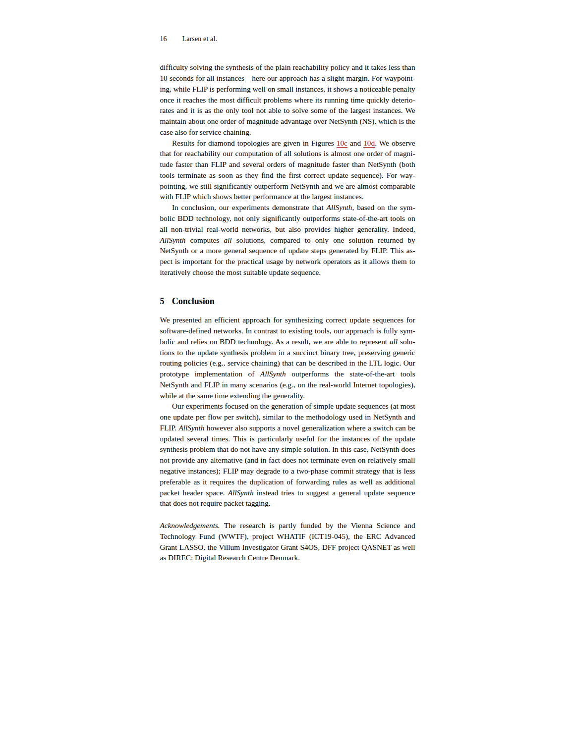16 Larsen et al.
difficulty solving the synthesis of the plain reachability policy and it takes less than 10 seconds for all instances—here our approach has a slight margin. For waypointing, while FLIP is performing well on small instances, it shows a noticeable penalty once it reaches the most difficult problems where its running time quickly deteriorates and it is as the only tool not able to solve some of the largest instances. We maintain about one order of magnitude advantage over NetSynth (NS), which is the case also for service chaining.
Results for diamond topologies are given in Figures 10c and 10d. We observe that for reachability our computation of all solutions is almost one order of magnitude faster than FLIP and several orders of magnitude faster than NetSynth (both tools terminate as soon as they find the first correct update sequence). For waypointing, we still significantly outperform NetSynth and we are almost comparable with FLIP which shows better performance at the largest instances.
In conclusion, our experiments demonstrate that AllSynth, based on the symbolic BDD technology, not only significantly outperforms state-of-the-art tools on all non-trivial real-world networks, but also provides higher generality. Indeed, AllSynth computes all solutions, compared to only one solution returned by NetSynth or a more general sequence of update steps generated by FLIP. This aspect is important for the practical usage by network operators as it allows them to iteratively choose the most suitable update sequence.
5 Conclusion
We presented an efficient approach for synthesizing correct update sequences for software-defined networks. In contrast to existing tools, our approach is fully symbolic and relies on BDD technology. As a result, we are able to represent all solutions to the update synthesis problem in a succinct binary tree, preserving generic routing policies (e.g., service chaining) that can be described in the LTL logic. Our prototype implementation of AllSynth outperforms the state-of-the-art tools NetSynth and FLIP in many scenarios (e.g., on the real-world Internet topologies), while at the same time extending the generality.
Our experiments focused on the generation of simple update sequences (at most one update per flow per switch), similar to the methodology used in NetSynth and FLIP. AllSynth however also supports a novel generalization where a switch can be updated several times. This is particularly useful for the instances of the update synthesis problem that do not have any simple solution. In this case, NetSynth does not provide any alternative (and in fact does not terminate even on relatively small negative instances); FLIP may degrade to a two-phase commit strategy that is less preferable as it requires the duplication of forwarding rules as well as additional packet header space. AllSynth instead tries to suggest a general update sequence that does not require packet tagging.
Acknowledgements. The research is partly funded by the Vienna Science and Technology Fund (WWTF), project WHATIF (ICT19-045), the ERC Advanced Grant LASSO, the Villum Investigator Grant S4OS, DFF project QASNET as well as DIREC: Digital Research Centre Denmark.